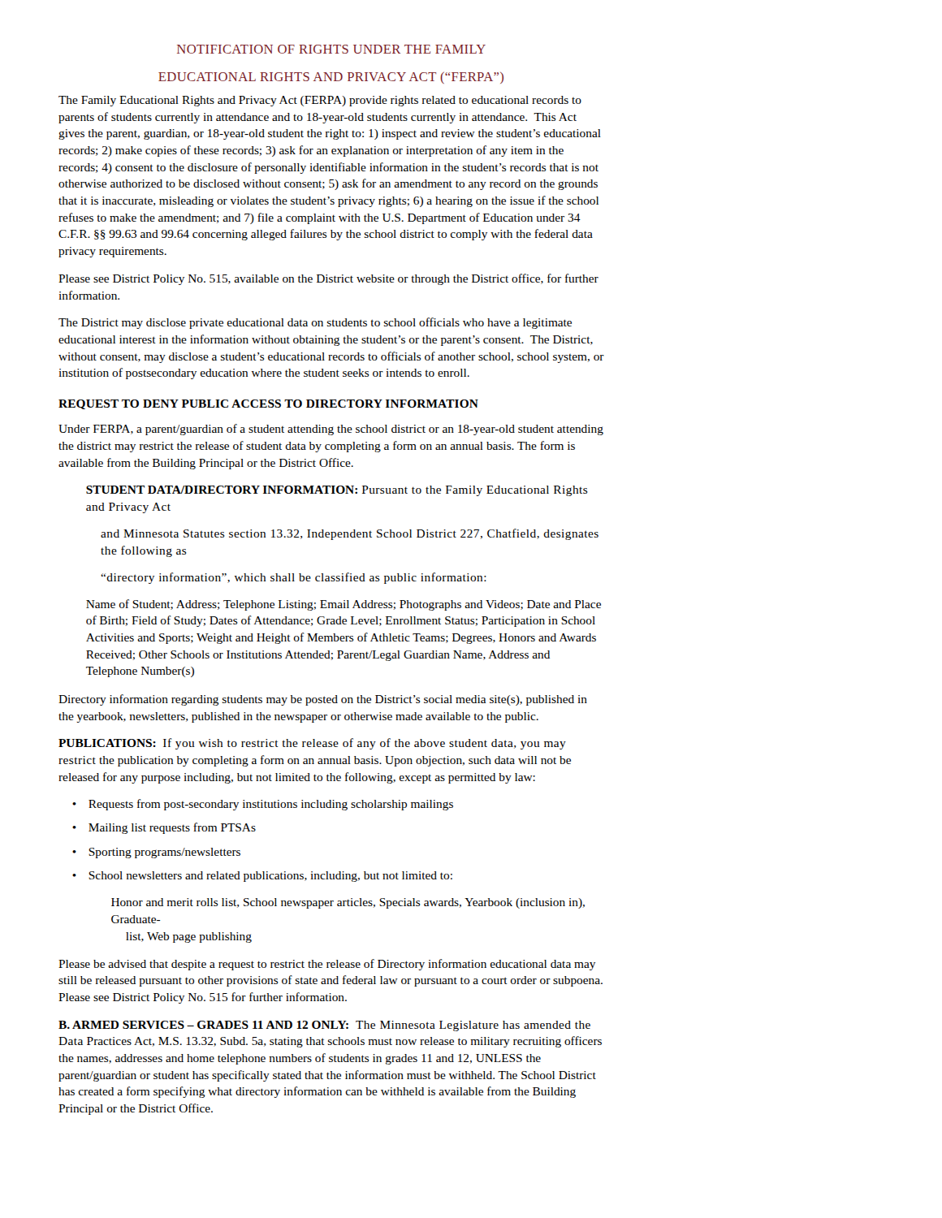NOTIFICATION OF RIGHTS UNDER THE FAMILY EDUCATIONAL RIGHTS AND PRIVACY ACT (“FERPA”)
The Family Educational Rights and Privacy Act (FERPA) provide rights related to educational records to parents of students currently in attendance and to 18-year-old students currently in attendance. This Act gives the parent, guardian, or 18-year-old student the right to: 1) inspect and review the student’s educational records; 2) make copies of these records; 3) ask for an explanation or interpretation of any item in the records; 4) consent to the disclosure of personally identifiable information in the student’s records that is not otherwise authorized to be disclosed without consent; 5) ask for an amendment to any record on the grounds that it is inaccurate, misleading or violates the student’s privacy rights; 6) a hearing on the issue if the school refuses to make the amendment; and 7) file a complaint with the U.S. Department of Education under 34 C.F.R. §§ 99.63 and 99.64 concerning alleged failures by the school district to comply with the federal data privacy requirements.
Please see District Policy No. 515, available on the District website or through the District office, for further information.
The District may disclose private educational data on students to school officials who have a legitimate educational interest in the information without obtaining the student’s or the parent’s consent. The District, without consent, may disclose a student’s educational records to officials of another school, school system, or institution of postsecondary education where the student seeks or intends to enroll.
REQUEST TO DENY PUBLIC ACCESS TO DIRECTORY INFORMATION
Under FERPA, a parent/guardian of a student attending the school district or an 18-year-old student attending the district may restrict the release of student data by completing a form on an annual basis. The form is available from the Building Principal or the District Office.
STUDENT DATA/DIRECTORY INFORMATION: Pursuant to the Family Educational Rights and Privacy Act
and Minnesota Statutes section 13.32, Independent School District 227, Chatfield, designates the following as
“directory information”, which shall be classified as public information:
Name of Student; Address; Telephone Listing; Email Address; Photographs and Videos; Date and Place of Birth; Field of Study; Dates of Attendance; Grade Level; Enrollment Status; Participation in School Activities and Sports; Weight and Height of Members of Athletic Teams; Degrees, Honors and Awards Received; Other Schools or Institutions Attended; Parent/Legal Guardian Name, Address and Telephone Number(s)
Directory information regarding students may be posted on the District’s social media site(s), published in the yearbook, newsletters, published in the newspaper or otherwise made available to the public.
PUBLICATIONS: If you wish to restrict the release of any of the above student data, you may restrict the publication by completing a form on an annual basis. Upon objection, such data will not be released for any purpose including, but not limited to the following, except as permitted by law:
Requests from post-secondary institutions including scholarship mailings
Mailing list requests from PTSAs
Sporting programs/newsletters
School newsletters and related publications, including, but not limited to:
Honor and merit rolls list, School newspaper articles, Specials awards, Yearbook (inclusion in), Graduate-list, Web page publishing
Please be advised that despite a request to restrict the release of Directory information educational data may still be released pursuant to other provisions of state and federal law or pursuant to a court order or subpoena. Please see District Policy No. 515 for further information.
B. ARMED SERVICES – GRADES 11 AND 12 ONLY: The Minnesota Legislature has amended the Data Practices Act, M.S. 13.32, Subd. 5a, stating that schools must now release to military recruiting officers the names, addresses and home telephone numbers of students in grades 11 and 12, UNLESS the parent/guardian or student has specifically stated that the information must be withheld. The School District has created a form specifying what directory information can be withheld is available from the Building Principal or the District Office.